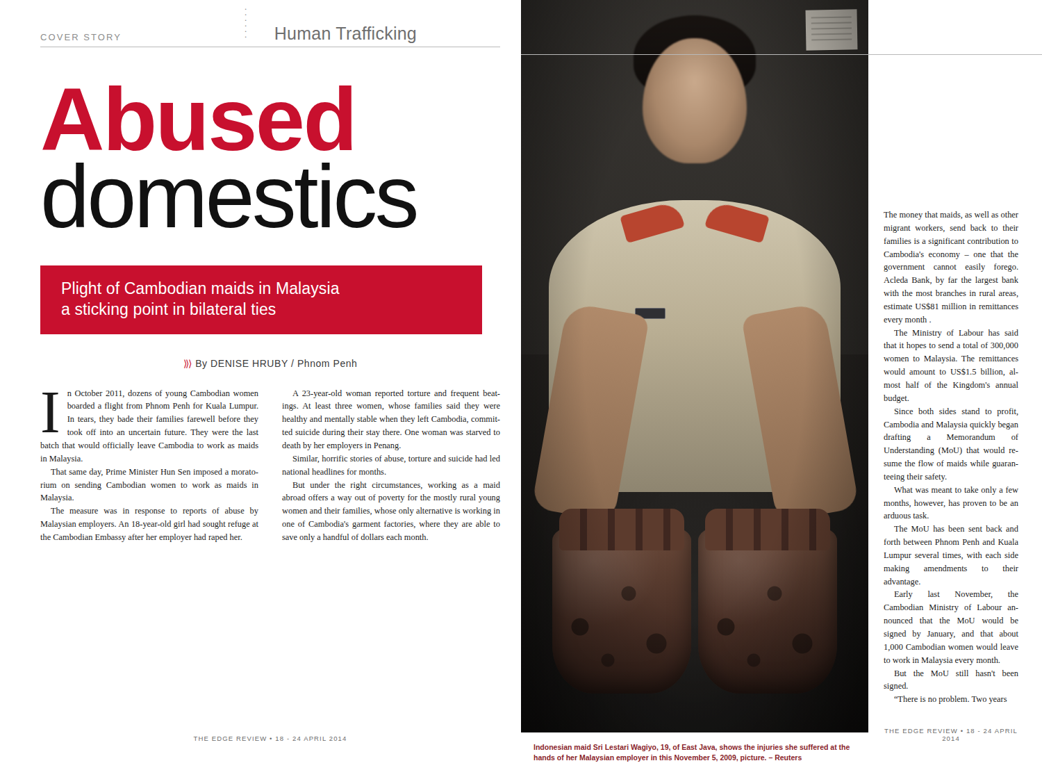......
Cover Story
Human Trafficking
Abused domestics
Plight of Cambodian maids in Malaysia
a sticking point in bilateral ties
⟩⟩⟩By DENISE HRUBY / Phnom Penh
In October 2011, dozens of young Cambodian women boarded a flight from Phnom Penh for Kuala Lumpur. In tears, they bade their families farewell before they took off into an uncertain future. They were the last batch that would officially leave Cambodia to work as maids in Malaysia.
That same day, Prime Minister Hun Sen imposed a moratorium on sending Cambodian women to work as maids in Malaysia.
The measure was in response to reports of abuse by Malaysian employers. An 18-year-old girl had sought refuge at the Cambodian Embassy after her employer had raped her.
A 23-year-old woman reported torture and frequent beatings. At least three women, whose families said they were healthy and mentally stable when they left Cambodia, committed suicide during their stay there. One woman was starved to death by her employers in Penang.
Similar, horrific stories of abuse, torture and suicide had led national headlines for months.
But under the right circumstances, working as a maid abroad offers a way out of poverty for the mostly rural young women and their families, whose only alternative is working in one of Cambodia's garment factories, where they are able to save only a handful of dollars each month.
The Edge Review • 18 - 24 April 2014
Indonesian maid Sri Lestari Wagiyo, 19, of East Java, shows the injuries she suffered at the hands of her Malaysian employer in this November 5, 2009, picture. – Reuters
The money that maids, as well as other migrant workers, send back to their families is a significant contribution to Cambodia's economy – one that the government cannot easily forego. Acleda Bank, by far the largest bank with the most branches in rural areas, estimate US$81 million in remittances every month .
The Ministry of Labour has said that it hopes to send a total of 300,000 women to Malaysia. The remittances would amount to US$1.5 billion, almost half of the Kingdom's annual budget.
Since both sides stand to profit, Cambodia and Malaysia quickly began drafting a Memorandum of Understanding (MoU) that would resume the flow of maids while guaranteeing their safety.
What was meant to take only a few months, however, has proven to be an arduous task.
The MoU has been sent back and forth between Phnom Penh and Kuala Lumpur several times, with each side making amendments to their advantage.
Early last November, the Cambodian Ministry of Labour announced that the MoU would be signed by January, and that about 1,000 Cambodian women would leave to work in Malaysia every month.
But the MoU still hasn't been signed.
“There is no problem. Two years
The Edge Review • 18 - 24 April 2014